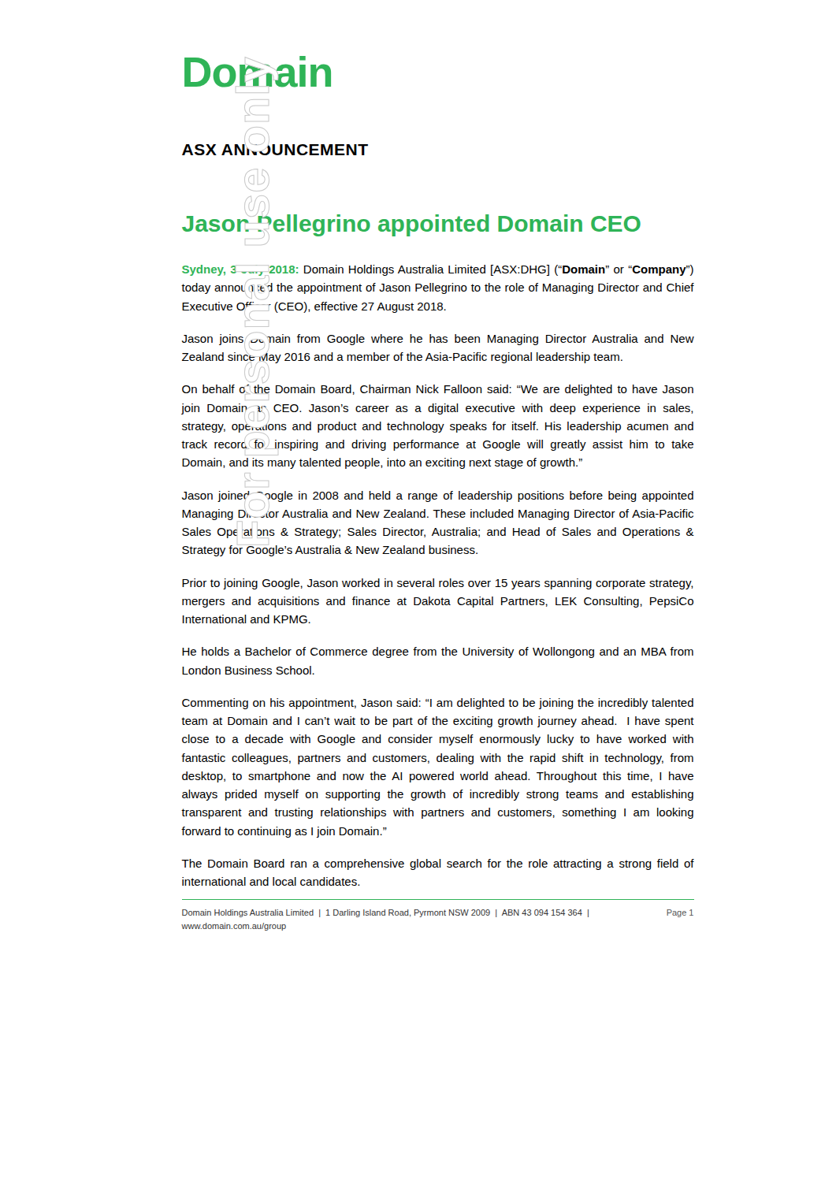For personal use only
Domain
ASX ANNOUNCEMENT
Jason Pellegrino appointed Domain CEO
Sydney, 3 July 2018: Domain Holdings Australia Limited [ASX:DHG] (“Domain” or “Company”) today announced the appointment of Jason Pellegrino to the role of Managing Director and Chief Executive Officer (CEO), effective 27 August 2018.
Jason joins Domain from Google where he has been Managing Director Australia and New Zealand since May 2016 and a member of the Asia-Pacific regional leadership team.
On behalf of the Domain Board, Chairman Nick Falloon said: “We are delighted to have Jason join Domain as CEO. Jason’s career as a digital executive with deep experience in sales, strategy, operations and product and technology speaks for itself. His leadership acumen and track record for inspiring and driving performance at Google will greatly assist him to take Domain, and its many talented people, into an exciting next stage of growth.”
Jason joined Google in 2008 and held a range of leadership positions before being appointed Managing Director Australia and New Zealand. These included Managing Director of Asia-Pacific Sales Operations & Strategy; Sales Director, Australia; and Head of Sales and Operations & Strategy for Google’s Australia & New Zealand business.
Prior to joining Google, Jason worked in several roles over 15 years spanning corporate strategy, mergers and acquisitions and finance at Dakota Capital Partners, LEK Consulting, PepsiCo International and KPMG.
He holds a Bachelor of Commerce degree from the University of Wollongong and an MBA from London Business School.
Commenting on his appointment, Jason said: “I am delighted to be joining the incredibly talented team at Domain and I can’t wait to be part of the exciting growth journey ahead. I have spent close to a decade with Google and consider myself enormously lucky to have worked with fantastic colleagues, partners and customers, dealing with the rapid shift in technology, from desktop, to smartphone and now the AI powered world ahead. Throughout this time, I have always prided myself on supporting the growth of incredibly strong teams and establishing transparent and trusting relationships with partners and customers, something I am looking forward to continuing as I join Domain.”
The Domain Board ran a comprehensive global search for the role attracting a strong field of international and local candidates.
Domain Holdings Australia Limited | 1 Darling Island Road, Pyrmont NSW 2009 | ABN 43 094 154 364 | www.domain.com.au/group
Page 1